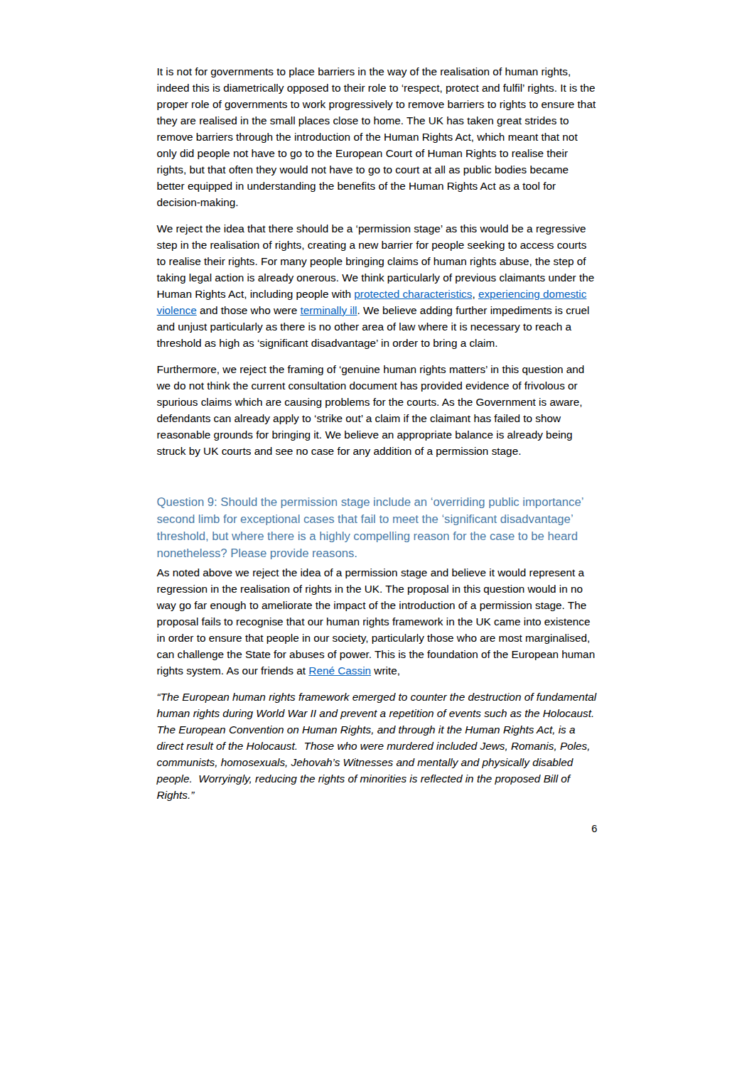It is not for governments to place barriers in the way of the realisation of human rights, indeed this is diametrically opposed to their role to ‘respect, protect and fulfil’ rights. It is the proper role of governments to work progressively to remove barriers to rights to ensure that they are realised in the small places close to home. The UK has taken great strides to remove barriers through the introduction of the Human Rights Act, which meant that not only did people not have to go to the European Court of Human Rights to realise their rights, but that often they would not have to go to court at all as public bodies became better equipped in understanding the benefits of the Human Rights Act as a tool for decision-making.
We reject the idea that there should be a ‘permission stage’ as this would be a regressive step in the realisation of rights, creating a new barrier for people seeking to access courts to realise their rights. For many people bringing claims of human rights abuse, the step of taking legal action is already onerous. We think particularly of previous claimants under the Human Rights Act, including people with protected characteristics, experiencing domestic violence and those who were terminally ill. We believe adding further impediments is cruel and unjust particularly as there is no other area of law where it is necessary to reach a threshold as high as ‘significant disadvantage’ in order to bring a claim.
Furthermore, we reject the framing of ‘genuine human rights matters’ in this question and we do not think the current consultation document has provided evidence of frivolous or spurious claims which are causing problems for the courts. As the Government is aware, defendants can already apply to ‘strike out’ a claim if the claimant has failed to show reasonable grounds for bringing it. We believe an appropriate balance is already being struck by UK courts and see no case for any addition of a permission stage.
Question 9: Should the permission stage include an ‘overriding public importance’ second limb for exceptional cases that fail to meet the ‘significant disadvantage’ threshold, but where there is a highly compelling reason for the case to be heard nonetheless? Please provide reasons.
As noted above we reject the idea of a permission stage and believe it would represent a regression in the realisation of rights in the UK. The proposal in this question would in no way go far enough to ameliorate the impact of the introduction of a permission stage. The proposal fails to recognise that our human rights framework in the UK came into existence in order to ensure that people in our society, particularly those who are most marginalised, can challenge the State for abuses of power. This is the foundation of the European human rights system. As our friends at René Cassin write,
“The European human rights framework emerged to counter the destruction of fundamental human rights during World War II and prevent a repetition of events such as the Holocaust. The European Convention on Human Rights, and through it the Human Rights Act, is a direct result of the Holocaust. Those who were murdered included Jews, Romanis, Poles, communists, homosexuals, Jehovah’s Witnesses and mentally and physically disabled people. Worryingly, reducing the rights of minorities is reflected in the proposed Bill of Rights.”
6